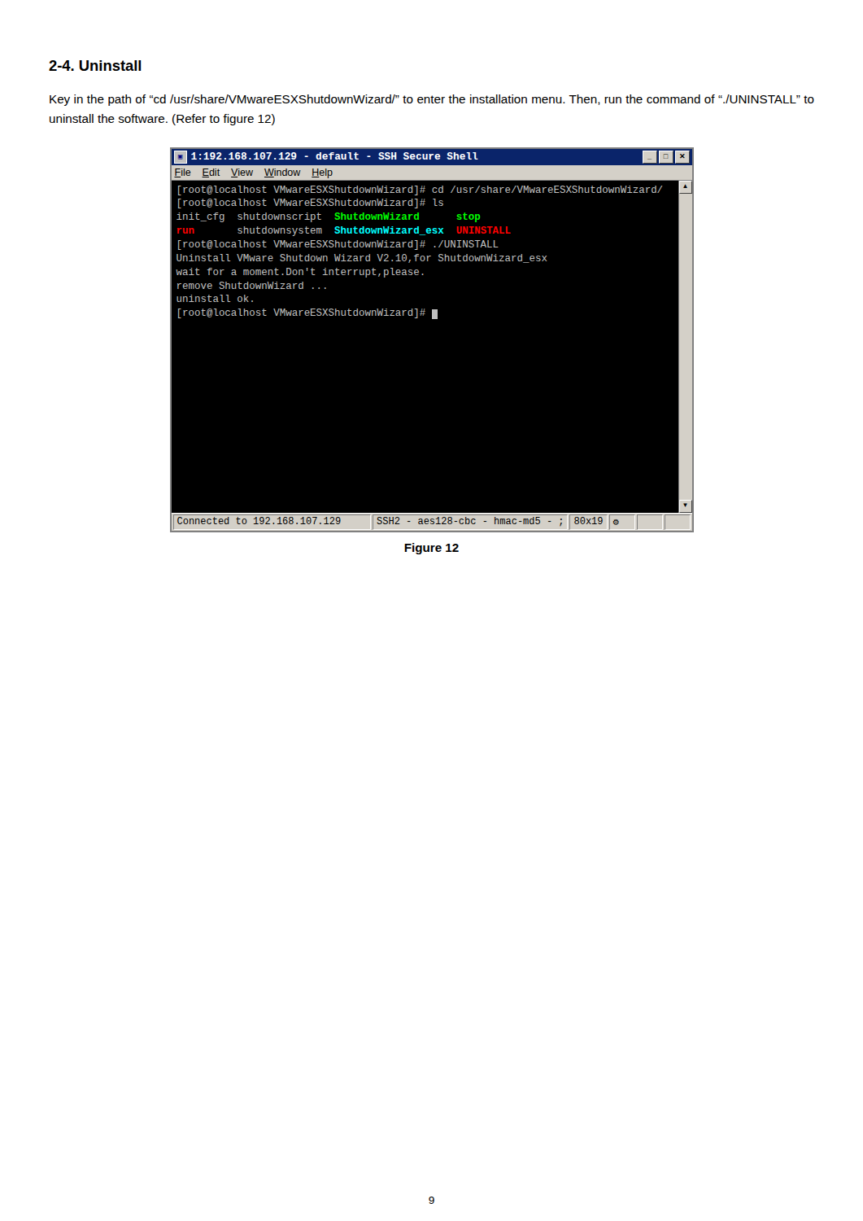2-4. Uninstall
Key in the path of “cd /usr/share/VMwareESXShutdownWizard/” to enter the installation menu. Then, run the command of “./UNINSTALL” to uninstall the software. (Refer to figure 12)
▣1:192.168.107.129 - default - SSH Secure Shell
_□✕
File Edit View Window Help
[root@localhost VMwareESXShutdownWizard]# cd /usr/share/VMwareESXShutdownWizard/ [root@localhost VMwareESXShutdownWizard]# ls init_cfg shutdownscript ShutdownWizard stop run shutdownsystem ShutdownWizard_esx UNINSTALL [root@localhost VMwareESXShutdownWizard]# ./UNINSTALL Uninstall VMware Shutdown Wizard V2.10,for ShutdownWizard_esx wait for a moment.Don't interrupt,please. remove ShutdownWizard ... uninstall ok. [root@localhost VMwareESXShutdownWizard]#
▲
▼
Connected to 192.168.107.129
SSH2 - aes128-cbc - hmac-md5 - ;
80x19
⚙
Figure 12
9